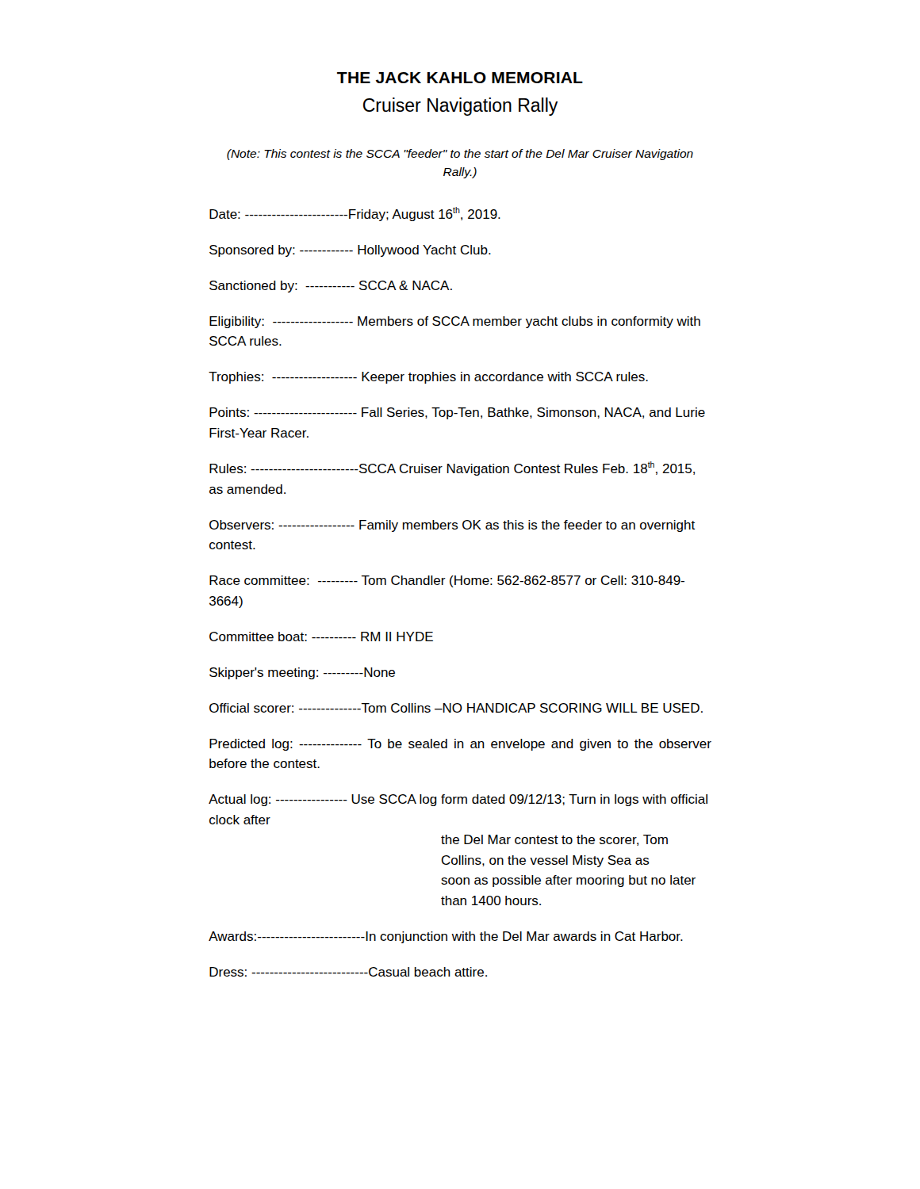THE JACK KAHLO MEMORIAL
Cruiser Navigation Rally
(Note: This contest is the SCCA "feeder" to the start of the Del Mar Cruiser Navigation Rally.)
Date: -----------------------Friday; August 16th, 2019.
Sponsored by: ------------ Hollywood Yacht Club.
Sanctioned by: ----------- SCCA & NACA.
Eligibility: ------------------ Members of SCCA member yacht clubs in conformity with SCCA rules.
Trophies: ------------------- Keeper trophies in accordance with SCCA rules.
Points: ----------------------- Fall Series, Top-Ten, Bathke, Simonson, NACA, and Lurie First-Year Racer.
Rules: ------------------------SCCA Cruiser Navigation Contest Rules Feb. 18th, 2015, as amended.
Observers: ----------------- Family members OK as this is the feeder to an overnight contest.
Race committee: --------- Tom Chandler (Home: 562-862-8577 or Cell: 310-849-3664)
Committee boat: ---------- RM II HYDE
Skipper's meeting: ---------None
Official scorer: --------------Tom Collins –NO HANDICAP SCORING WILL BE USED.
Predicted log: -------------- To be sealed in an envelope and given to the observer before the contest.
Actual log: ---------------- Use SCCA log form dated 09/12/13; Turn in logs with official clock after the Del Mar contest to the scorer, Tom Collins, on the vessel Misty Sea as soon as possible after mooring but no later than 1400 hours.
Awards:------------------------In conjunction with the Del Mar awards in Cat Harbor.
Dress: --------------------------Casual beach attire.